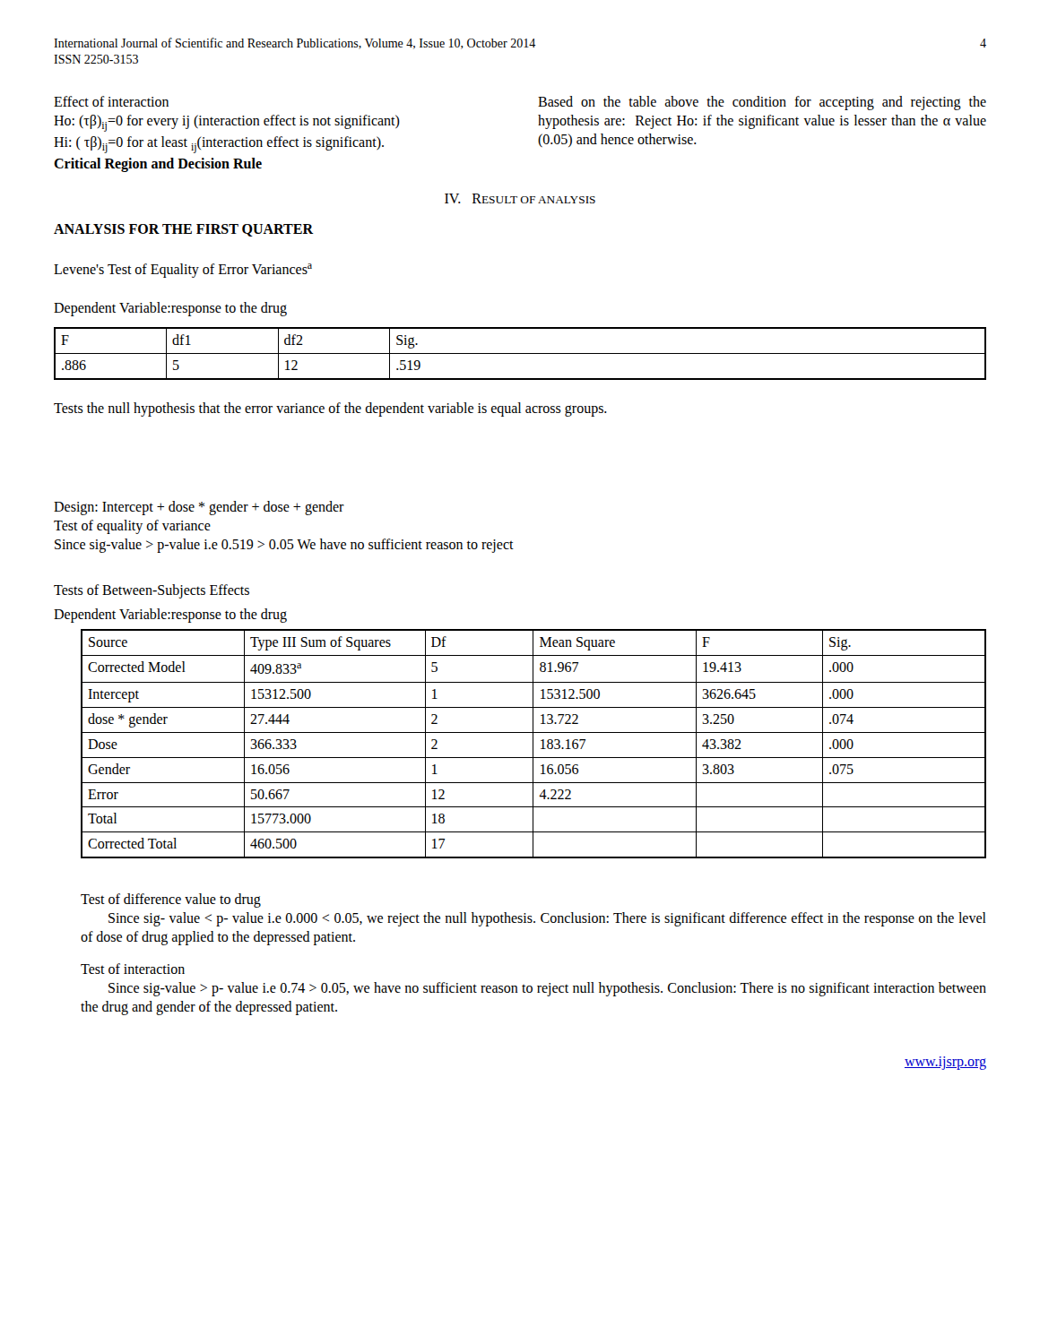International Journal of Scientific and Research Publications, Volume 4, Issue 10, October 2014
ISSN 2250-3153 4
Effect of interaction
Ho: (τβ)ij=0 for every ij (interaction effect is not significant)
Hi: ( τβ)ij=0 for at least ij(interaction effect is significant).
Critical Region and Decision Rule
Based on the table above the condition for accepting and rejecting the hypothesis are: Reject Ho: if the significant value is lesser than the α value (0.05) and hence otherwise.
IV. RESULT OF ANALYSIS
ANALYSIS FOR THE FIRST QUARTER
Levene's Test of Equality of Error Variancesa
Dependent Variable:response to the drug
| F | df1 | df2 | Sig. |
| .886 | 5 | 12 | .519 |
Tests the null hypothesis that the error variance of the dependent variable is equal across groups.
Design: Intercept + dose * gender + dose + gender
Test of equality of variance
Since sig-value > p-value i.e 0.519 > 0.05 We have no sufficient reason to reject
Tests of Between-Subjects Effects
Dependent Variable:response to the drug
| Source | Type III Sum of Squares | Df | Mean Square | F | Sig. |
| Corrected Model | 409.833 a | 5 | 81.967 | 19.413 | .000 |
| Intercept | 15312.500 | 1 | 15312.500 | 3626.645 | .000 |
| dose * gender | 27.444 | 2 | 13.722 | 3.250 | .074 |
| Dose | 366.333 | 2 | 183.167 | 43.382 | .000 |
| Gender | 16.056 | 1 | 16.056 | 3.803 | .075 |
| Error | 50.667 | 12 | 4.222 | | |
| Total | 15773.000 | 18 | | | |
| Corrected Total | 460.500 | 17 | | | |
Test of difference value to drug
Since sig- value < p- value i.e 0.000 < 0.05, we reject the null hypothesis. Conclusion: There is significant difference effect in the response on the level of dose of drug applied to the depressed patient.
Test of interaction
Since sig-value > p- value i.e 0.74 > 0.05, we have no sufficient reason to reject null hypothesis. Conclusion: There is no significant interaction between the drug and gender of the depressed patient.
www.ijsrp.org